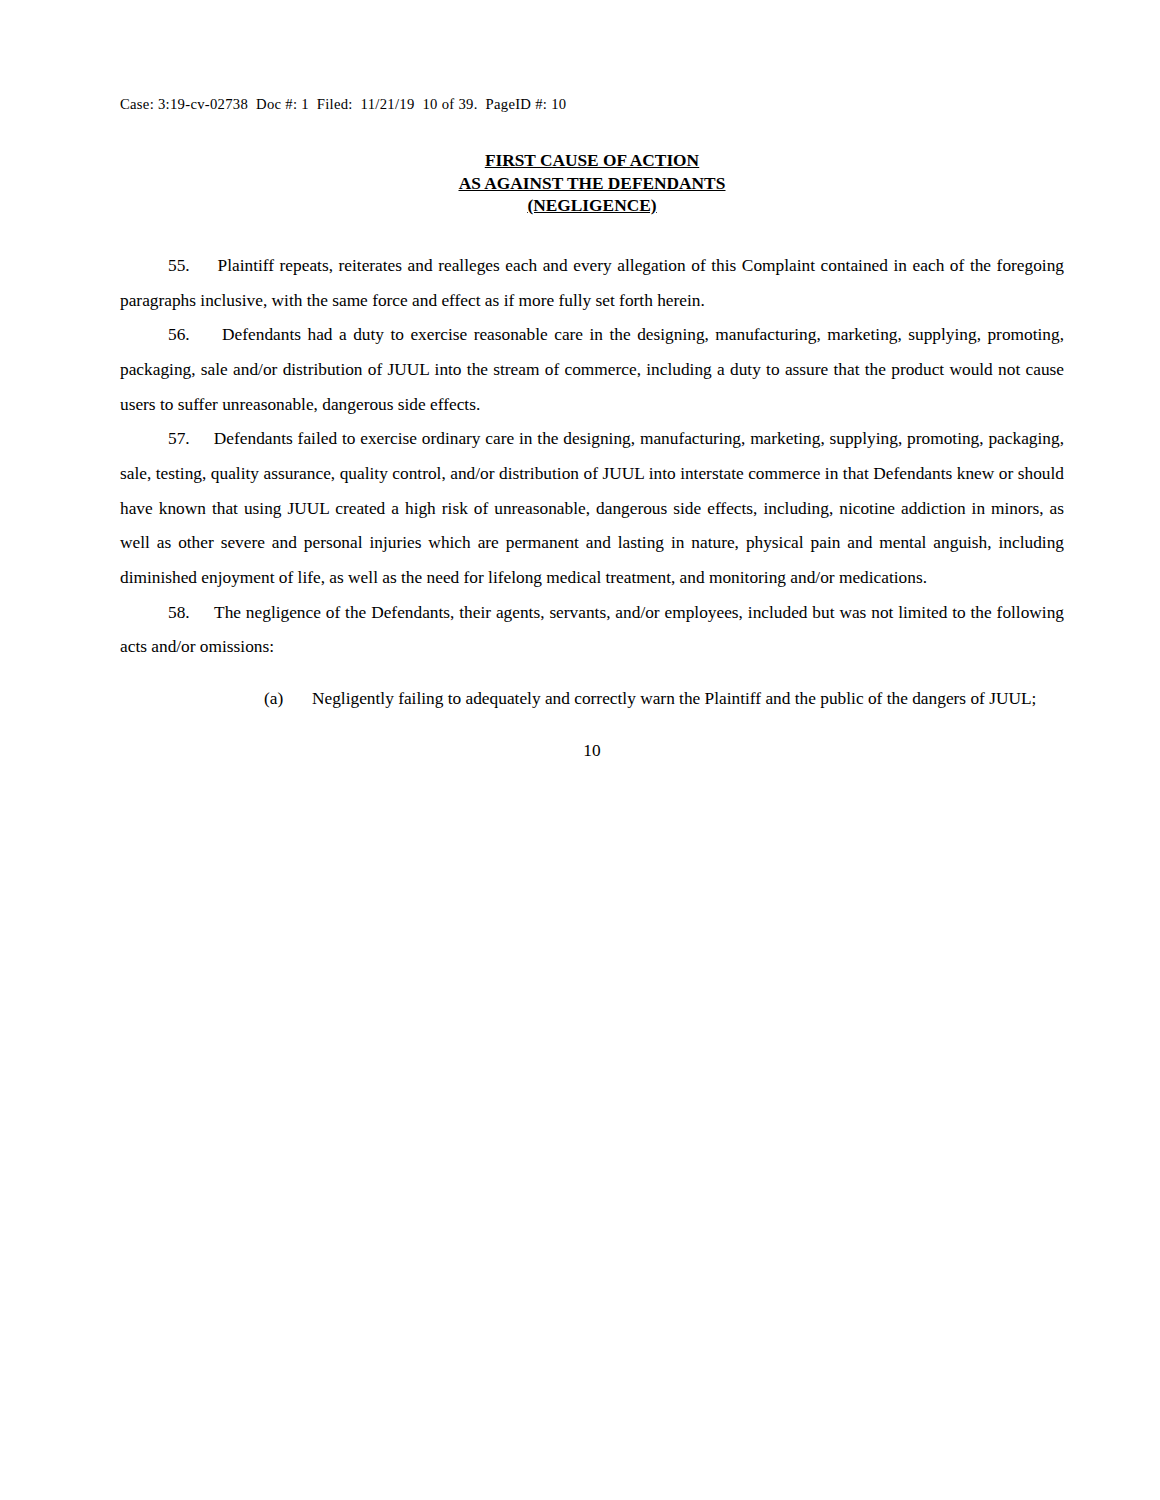Case: 3:19-cv-02738 Doc #: 1 Filed: 11/21/19 10 of 39. PageID #: 10
FIRST CAUSE OF ACTION
AS AGAINST THE DEFENDANTS
(NEGLIGENCE)
55. Plaintiff repeats, reiterates and realleges each and every allegation of this Complaint contained in each of the foregoing paragraphs inclusive, with the same force and effect as if more fully set forth herein.
56. Defendants had a duty to exercise reasonable care in the designing, manufacturing, marketing, supplying, promoting, packaging, sale and/or distribution of JUUL into the stream of commerce, including a duty to assure that the product would not cause users to suffer unreasonable, dangerous side effects.
57. Defendants failed to exercise ordinary care in the designing, manufacturing, marketing, supplying, promoting, packaging, sale, testing, quality assurance, quality control, and/or distribution of JUUL into interstate commerce in that Defendants knew or should have known that using JUUL created a high risk of unreasonable, dangerous side effects, including, nicotine addiction in minors, as well as other severe and personal injuries which are permanent and lasting in nature, physical pain and mental anguish, including diminished enjoyment of life, as well as the need for lifelong medical treatment, and monitoring and/or medications.
58. The negligence of the Defendants, their agents, servants, and/or employees, included but was not limited to the following acts and/or omissions:
(a) Negligently failing to adequately and correctly warn the Plaintiff and the public of the dangers of JUUL;
10